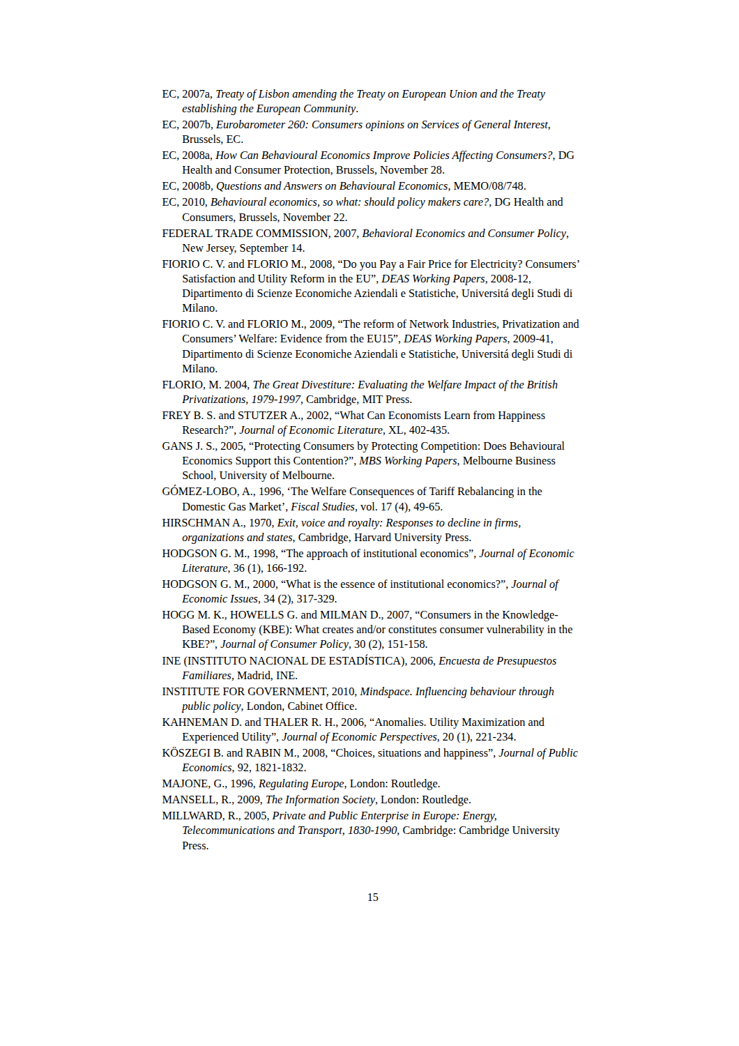EC, 2007a, Treaty of Lisbon amending the Treaty on European Union and the Treaty establishing the European Community.
EC, 2007b, Eurobarometer 260: Consumers opinions on Services of General Interest, Brussels, EC.
EC, 2008a, How Can Behavioural Economics Improve Policies Affecting Consumers?, DG Health and Consumer Protection, Brussels, November 28.
EC, 2008b, Questions and Answers on Behavioural Economics, MEMO/08/748.
EC, 2010, Behavioural economics, so what: should policy makers care?, DG Health and Consumers, Brussels, November 22.
FEDERAL TRADE COMMISSION, 2007, Behavioral Economics and Consumer Policy, New Jersey, September 14.
FIORIO C. V. and FLORIO M., 2008, “Do you Pay a Fair Price for Electricity? Consumers’ Satisfaction and Utility Reform in the EU”, DEAS Working Papers, 2008-12, Dipartimento di Scienze Economiche Aziendali e Statistiche, Universitá degli Studi di Milano.
FIORIO C. V. and FLORIO M., 2009, “The reform of Network Industries, Privatization and Consumers’ Welfare: Evidence from the EU15”, DEAS Working Papers, 2009-41, Dipartimento di Scienze Economiche Aziendali e Statistiche, Universitá degli Studi di Milano.
FLORIO, M. 2004, The Great Divestiture: Evaluating the Welfare Impact of the British Privatizations, 1979-1997, Cambridge, MIT Press.
FREY B. S. and STUTZER A., 2002, “What Can Economists Learn from Happiness Research?”, Journal of Economic Literature, XL, 402-435.
GANS J. S., 2005, “Protecting Consumers by Protecting Competition: Does Behavioural Economics Support this Contention?”, MBS Working Papers, Melbourne Business School, University of Melbourne.
GÓMEZ-LOBO, A., 1996, ‘The Welfare Consequences of Tariff Rebalancing in the Domestic Gas Market’, Fiscal Studies, vol. 17 (4), 49-65.
HIRSCHMAN A., 1970, Exit, voice and royalty: Responses to decline in firms, organizations and states, Cambridge, Harvard University Press.
HODGSON G. M., 1998, “The approach of institutional economics”, Journal of Economic Literature, 36 (1), 166-192.
HODGSON G. M., 2000, “What is the essence of institutional economics?”, Journal of Economic Issues, 34 (2), 317-329.
HOGG M. K., HOWELLS G. and MILMAN D., 2007, “Consumers in the Knowledge-Based Economy (KBE): What creates and/or constitutes consumer vulnerability in the KBE?”, Journal of Consumer Policy, 30 (2), 151-158.
INE (INSTITUTO NACIONAL DE ESTADÍSTICA), 2006, Encuesta de Presupuestos Familiares, Madrid, INE.
INSTITUTE FOR GOVERNMENT, 2010, Mindspace. Influencing behaviour through public policy, London, Cabinet Office.
KAHNEMAN D. and THALER R. H., 2006, “Anomalies. Utility Maximization and Experienced Utility”, Journal of Economic Perspectives, 20 (1), 221-234.
KÖSZEGI B. and RABIN M., 2008, “Choices, situations and happiness”, Journal of Public Economics, 92, 1821-1832.
MAJONE, G., 1996, Regulating Europe, London: Routledge.
MANSELL, R., 2009, The Information Society, London: Routledge.
MILLWARD, R., 2005, Private and Public Enterprise in Europe: Energy, Telecommunications and Transport, 1830-1990, Cambridge: Cambridge University Press.
15